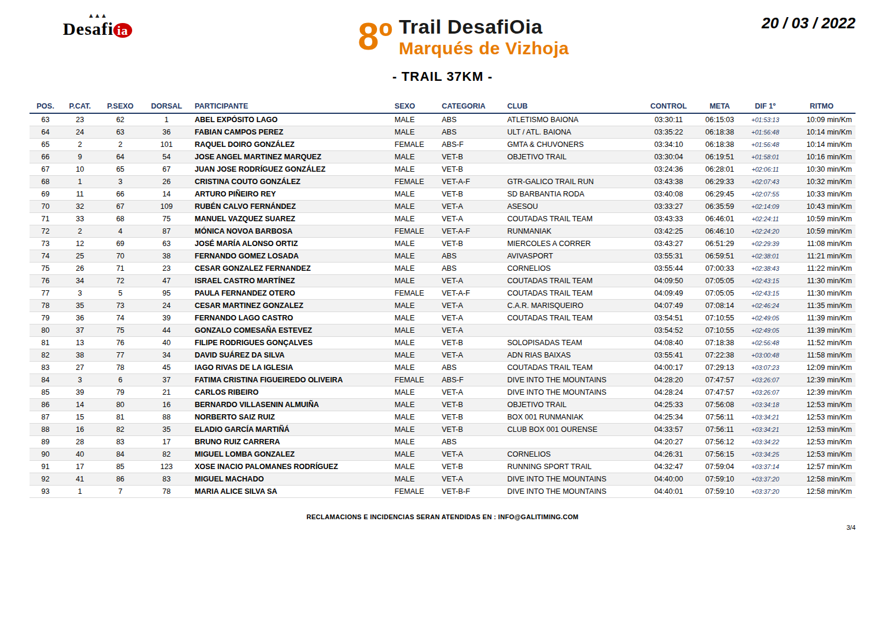▲▲▲
Desafiia
8º
Trail DesafiOia
Marqués de Vizhoja
20 / 03 / 2022
- TRAIL 37KM -
| POS. | P.CAT. | P.SEXO | DORSAL | PARTICIPANTE | SEXO | CATEGORIA | CLUB | CONTROL | META | DIF 1º | RITMO |
| --- | --- | --- | --- | --- | --- | --- | --- | --- | --- | --- | --- |
| 63 | 23 | 62 | 1 | ABEL EXPÓSITO LAGO | MALE | ABS | ATLETISMO BAIONA | 03:30:11 | 06:15:03 | +01:53:13 | 10:09 min/Km |
| 64 | 24 | 63 | 36 | FABIAN CAMPOS PEREZ | MALE | ABS | ULT / ATL. BAIONA | 03:35:22 | 06:18:38 | +01:56:48 | 10:14 min/Km |
| 65 | 2 | 2 | 101 | RAQUEL DOIRO GONZÁLEZ | FEMALE | ABS-F | GMTA & CHUVONERS | 03:34:10 | 06:18:38 | +01:56:48 | 10:14 min/Km |
| 66 | 9 | 64 | 54 | JOSE ANGEL MARTINEZ MARQUEZ | MALE | VET-B | OBJETIVO TRAIL | 03:30:04 | 06:19:51 | +01:58:01 | 10:16 min/Km |
| 67 | 10 | 65 | 67 | JUAN JOSE RODRÍGUEZ GONZÁLEZ | MALE | VET-B | | 03:24:36 | 06:28:01 | +02:06:11 | 10:30 min/Km |
| 68 | 1 | 3 | 26 | CRISTINA COUTO GONZÁLEZ | FEMALE | VET-A-F | GTR-GALICO TRAIL RUN | 03:43:38 | 06:29:33 | +02:07:43 | 10:32 min/Km |
| 69 | 11 | 66 | 14 | ARTURO PIÑEIRO REY | MALE | VET-B | SD BARBANTIA RODA | 03:40:08 | 06:29:45 | +02:07:55 | 10:33 min/Km |
| 70 | 32 | 67 | 109 | RUBÉN CALVO FERNÁNDEZ | MALE | VET-A | ASESOU | 03:33:27 | 06:35:59 | +02:14:09 | 10:43 min/Km |
| 71 | 33 | 68 | 75 | MANUEL VAZQUEZ SUAREZ | MALE | VET-A | COUTADAS TRAIL TEAM | 03:43:33 | 06:46:01 | +02:24:11 | 10:59 min/Km |
| 72 | 2 | 4 | 87 | MÓNICA NOVOA BARBOSA | FEMALE | VET-A-F | RUNMANIAK | 03:42:25 | 06:46:10 | +02:24:20 | 10:59 min/Km |
| 73 | 12 | 69 | 63 | JOSÉ MARÍA ALONSO ORTIZ | MALE | VET-B | MIERCOLES A CORRER | 03:43:27 | 06:51:29 | +02:29:39 | 11:08 min/Km |
| 74 | 25 | 70 | 38 | FERNANDO GOMEZ LOSADA | MALE | ABS | AVIVASPORT | 03:55:31 | 06:59:51 | +02:38:01 | 11:21 min/Km |
| 75 | 26 | 71 | 23 | CESAR GONZALEZ FERNANDEZ | MALE | ABS | CORNELIOS | 03:55:44 | 07:00:33 | +02:38:43 | 11:22 min/Km |
| 76 | 34 | 72 | 47 | ISRAEL CASTRO MARTÍNEZ | MALE | VET-A | COUTADAS TRAIL TEAM | 04:09:50 | 07:05:05 | +02:43:15 | 11:30 min/Km |
| 77 | 3 | 5 | 95 | PAULA FERNANDEZ OTERO | FEMALE | VET-A-F | COUTADAS TRAIL TEAM | 04:09:49 | 07:05:05 | +02:43:15 | 11:30 min/Km |
| 78 | 35 | 73 | 24 | CESAR MARTINEZ GONZALEZ | MALE | VET-A | C.A.R. MARISQUEIRO | 04:07:49 | 07:08:14 | +02:46:24 | 11:35 min/Km |
| 79 | 36 | 74 | 39 | FERNANDO LAGO CASTRO | MALE | VET-A | COUTADAS TRAIL TEAM | 03:54:51 | 07:10:55 | +02:49:05 | 11:39 min/Km |
| 80 | 37 | 75 | 44 | GONZALO COMESAÑA ESTEVEZ | MALE | VET-A | | 03:54:52 | 07:10:55 | +02:49:05 | 11:39 min/Km |
| 81 | 13 | 76 | 40 | FILIPE RODRIGUES GONÇALVES | MALE | VET-B | SOLOPISADAS TEAM | 04:08:40 | 07:18:38 | +02:56:48 | 11:52 min/Km |
| 82 | 38 | 77 | 34 | DAVID SUÁREZ DA SILVA | MALE | VET-A | ADN RIAS BAIXAS | 03:55:41 | 07:22:38 | +03:00:48 | 11:58 min/Km |
| 83 | 27 | 78 | 45 | IAGO RIVAS DE LA IGLESIA | MALE | ABS | COUTADAS TRAIL TEAM | 04:00:17 | 07:29:13 | +03:07:23 | 12:09 min/Km |
| 84 | 3 | 6 | 37 | FATIMA CRISTINA FIGUEIREDO OLIVEIRA | FEMALE | ABS-F | DIVE INTO THE MOUNTAINS | 04:28:20 | 07:47:57 | +03:26:07 | 12:39 min/Km |
| 85 | 39 | 79 | 21 | CARLOS RIBEIRO | MALE | VET-A | DIVE INTO THE MOUNTAINS | 04:28:24 | 07:47:57 | +03:26:07 | 12:39 min/Km |
| 86 | 14 | 80 | 16 | BERNARDO VILLASENIN ALMUIÑA | MALE | VET-B | OBJETIVO TRAIL | 04:25:33 | 07:56:08 | +03:34:18 | 12:53 min/Km |
| 87 | 15 | 81 | 88 | NORBERTO SAIZ RUIZ | MALE | VET-B | BOX 001 RUNMANIAK | 04:25:34 | 07:56:11 | +03:34:21 | 12:53 min/Km |
| 88 | 16 | 82 | 35 | ELADIO GARCÍA MARTIÑÁ | MALE | VET-B | CLUB BOX 001 OURENSE | 04:33:57 | 07:56:11 | +03:34:21 | 12:53 min/Km |
| 89 | 28 | 83 | 17 | BRUNO RUIZ CARRERA | MALE | ABS | | 04:20:27 | 07:56:12 | +03:34:22 | 12:53 min/Km |
| 90 | 40 | 84 | 82 | MIGUEL LOMBA GONZALEZ | MALE | VET-A | CORNELIOS | 04:26:31 | 07:56:15 | +03:34:25 | 12:53 min/Km |
| 91 | 17 | 85 | 123 | XOSE INACIO PALOMANES RODRÍGUEZ | MALE | VET-B | RUNNING SPORT TRAIL | 04:32:47 | 07:59:04 | +03:37:14 | 12:57 min/Km |
| 92 | 41 | 86 | 83 | MIGUEL MACHADO | MALE | VET-A | DIVE INTO THE MOUNTAINS | 04:40:00 | 07:59:10 | +03:37:20 | 12:58 min/Km |
| 93 | 1 | 7 | 78 | MARIA ALICE SILVA SA | FEMALE | VET-B-F | DIVE INTO THE MOUNTAINS | 04:40:01 | 07:59:10 | +03:37:20 | 12:58 min/Km |
RECLAMACIONS E INCIDENCIAS SERAN ATENDIDAS EN : INFO@GALITIMING.COM
3/4